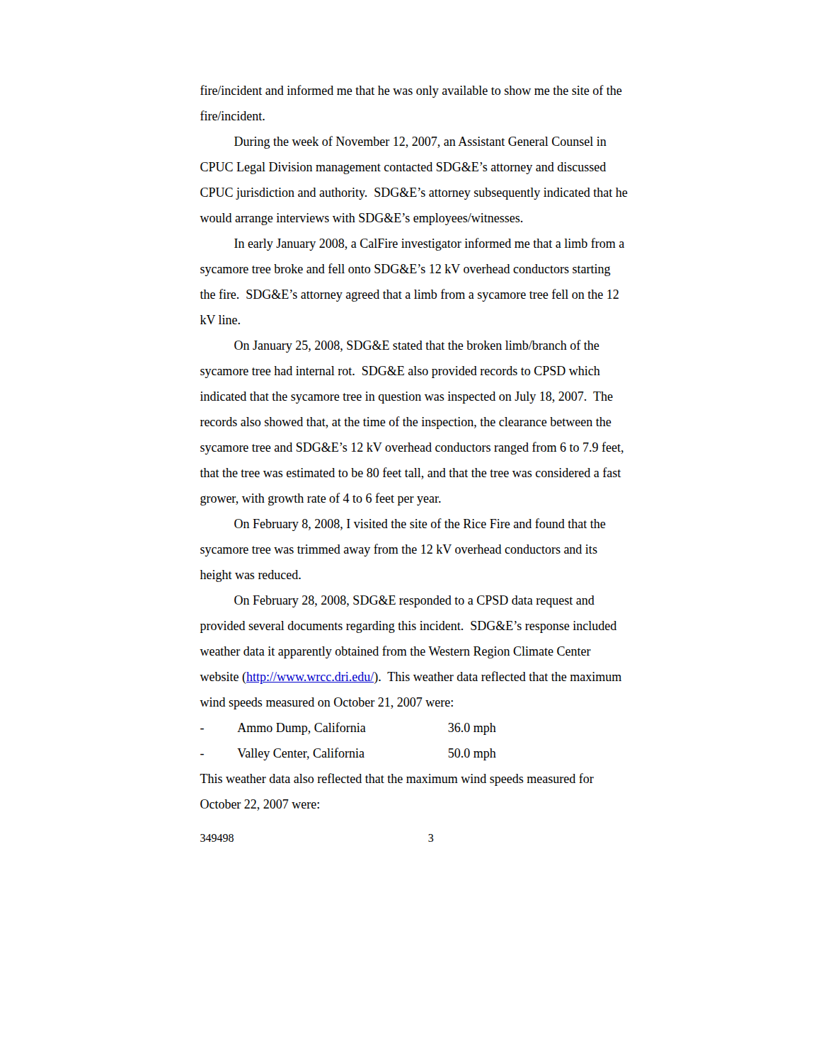fire/incident and informed me that he was only available to show me the site of the fire/incident.
During the week of November 12, 2007, an Assistant General Counsel in CPUC Legal Division management contacted SDG&E’s attorney and discussed CPUC jurisdiction and authority. SDG&E’s attorney subsequently indicated that he would arrange interviews with SDG&E’s employees/witnesses.
In early January 2008, a CalFire investigator informed me that a limb from a sycamore tree broke and fell onto SDG&E’s 12 kV overhead conductors starting the fire. SDG&E’s attorney agreed that a limb from a sycamore tree fell on the 12 kV line.
On January 25, 2008, SDG&E stated that the broken limb/branch of the sycamore tree had internal rot. SDG&E also provided records to CPSD which indicated that the sycamore tree in question was inspected on July 18, 2007. The records also showed that, at the time of the inspection, the clearance between the sycamore tree and SDG&E’s 12 kV overhead conductors ranged from 6 to 7.9 feet, that the tree was estimated to be 80 feet tall, and that the tree was considered a fast grower, with growth rate of 4 to 6 feet per year.
On February 8, 2008, I visited the site of the Rice Fire and found that the sycamore tree was trimmed away from the 12 kV overhead conductors and its height was reduced.
On February 28, 2008, SDG&E responded to a CPSD data request and provided several documents regarding this incident. SDG&E’s response included weather data it apparently obtained from the Western Region Climate Center website (http://www.wrcc.dri.edu/). This weather data reflected that the maximum wind speeds measured on October 21, 2007 were:
| - | Ammo Dump, California | 36.0 mph |
| - | Valley Center, California | 50.0 mph |
This weather data also reflected that the maximum wind speeds measured for October 22, 2007 were:
349498
3